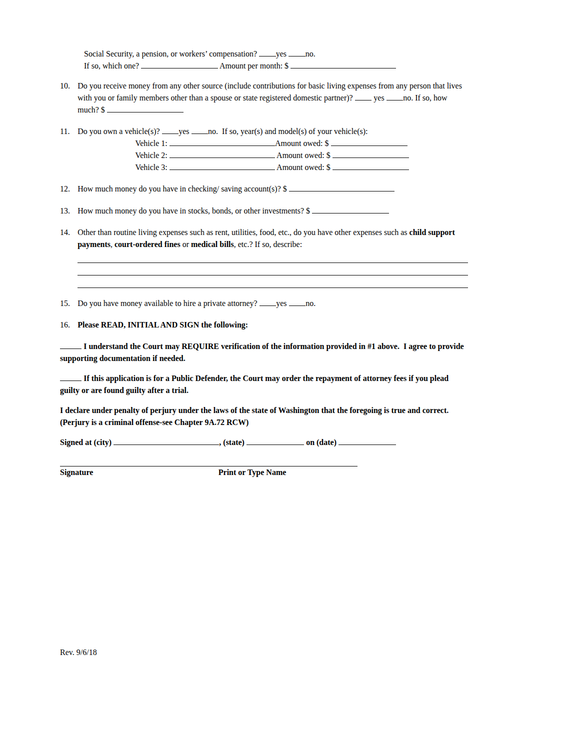Social Security, a pension, or workers’ compensation? yes no.
If so, which one? Amount per month: $
10. Do you receive money from any other source (include contributions for basic living expenses from any person that lives with you or family members other than a spouse or state registered domestic partner)? yes no. If so, how much? $
11. Do you own a vehicle(s)? yes no. If so, year(s) and model(s) of your vehicle(s):
Vehicle 1: Amount owed: $
Vehicle 2: Amount owed: $
Vehicle 3: Amount owed: $
12. How much money do you have in checking/ saving account(s)? $
13. How much money do you have in stocks, bonds, or other investments? $
14. Other than routine living expenses such as rent, utilities, food, etc., do you have other expenses such as child support payments, court-ordered fines or medical bills, etc.? If so, describe:
15. Do you have money available to hire a private attorney? yes no.
16. Please READ, INITIAL AND SIGN the following:
I understand the Court may REQUIRE verification of the information provided in #1 above. I agree to provide supporting documentation if needed.
If this application is for a Public Defender, the Court may order the repayment of attorney fees if you plead guilty or are found guilty after a trial.
I declare under penalty of perjury under the laws of the state of Washington that the foregoing is true and correct. (Perjury is a criminal offense-see Chapter 9A.72 RCW)
Signed at (city) , (state) on (date)
Signature
Print or Type Name
Rev. 9/6/18